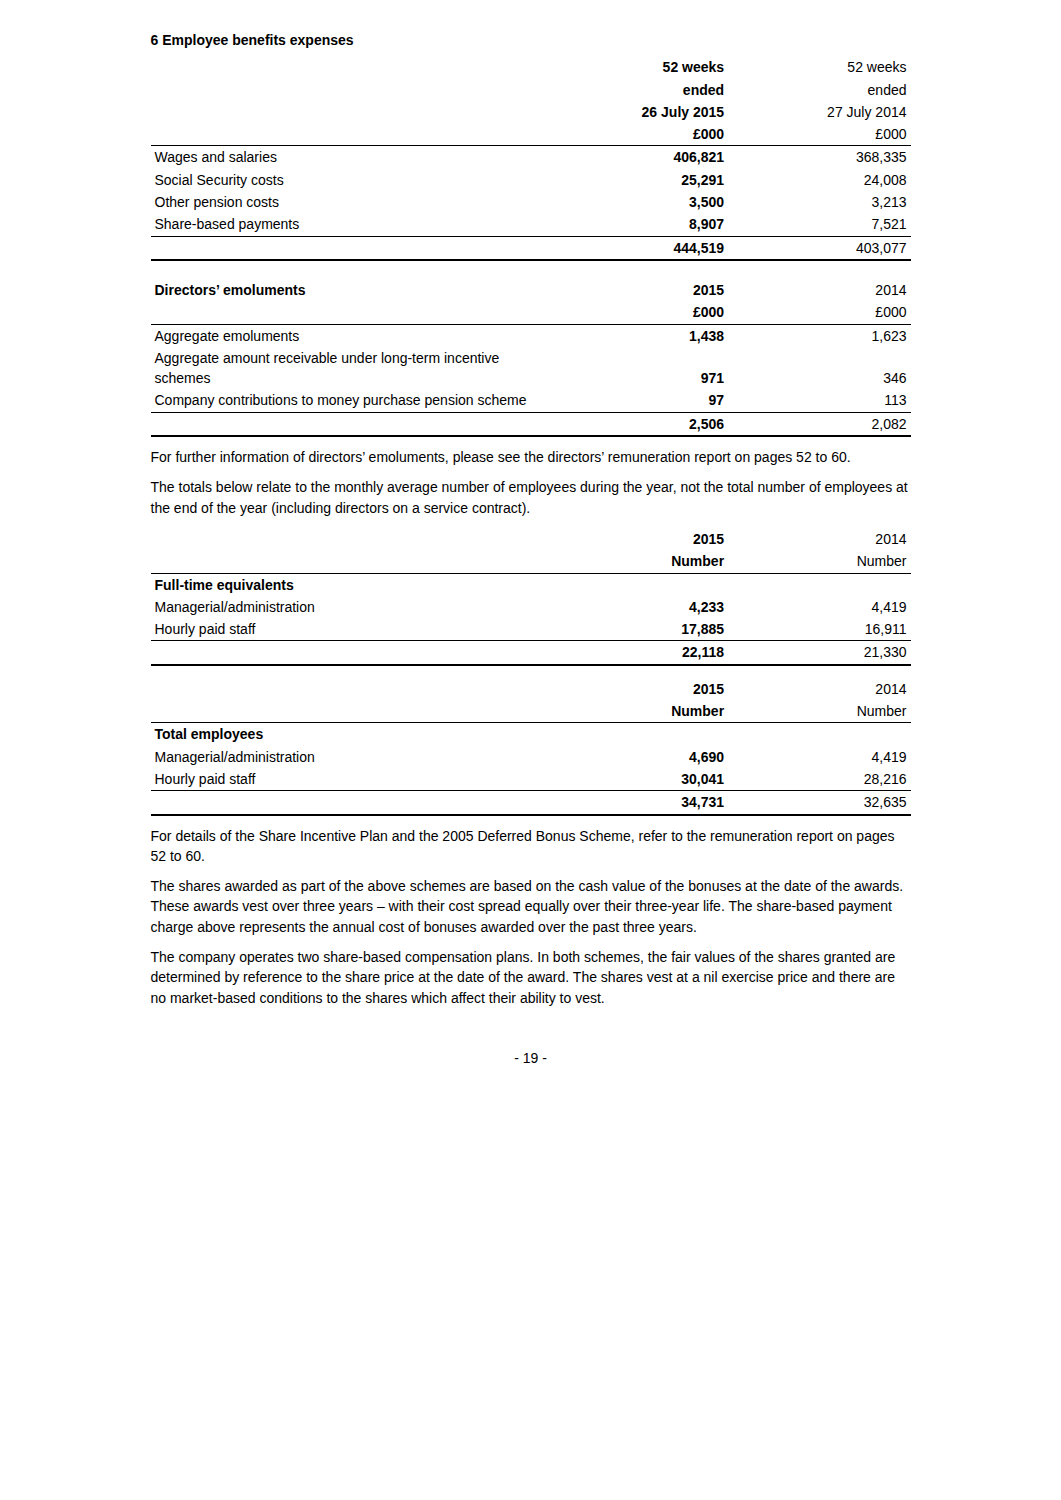6 Employee benefits expenses
| | 52 weeks | 52 weeks |
| | ended | ended |
| | 26 July 2015 | 27 July 2014 |
| | £000 | £000 |
| Wages and salaries | 406,821 | 368,335 |
| Social Security costs | 25,291 | 24,008 |
| Other pension costs | 3,500 | 3,213 |
| Share-based payments | 8,907 | 7,521 |
| | 444,519 | 403,077 |
| Directors’ emoluments | 2015 | 2014 |
| --- | --- | --- |
| | £000 | £000 |
| Aggregate emoluments | 1,438 | 1,623 |
| Aggregate amount receivable under long-term incentive schemes | 971 | 346 |
| Company contributions to money purchase pension scheme | 97 | 113 |
| | 2,506 | 2,082 |
For further information of directors’ emoluments, please see the directors’ remuneration report on pages 52 to 60.
The totals below relate to the monthly average number of employees during the year, not the total number of employees at the end of the year (including directors on a service contract).
| | 2015 | 2014 |
| | Number | Number |
| Full-time equivalents | | |
| Managerial/administration | 4,233 | 4,419 |
| Hourly paid staff | 17,885 | 16,911 |
| | 22,118 | 21,330 |
| | 2015 | 2014 |
| | Number | Number |
| Total employees | | |
| Managerial/administration | 4,690 | 4,419 |
| Hourly paid staff | 30,041 | 28,216 |
| | 34,731 | 32,635 |
For details of the Share Incentive Plan and the 2005 Deferred Bonus Scheme, refer to the remuneration report on pages 52 to 60.
The shares awarded as part of the above schemes are based on the cash value of the bonuses at the date of the awards. These awards vest over three years – with their cost spread equally over their three-year life. The share-based payment charge above represents the annual cost of bonuses awarded over the past three years.
The company operates two share-based compensation plans. In both schemes, the fair values of the shares granted are determined by reference to the share price at the date of the award. The shares vest at a nil exercise price and there are no market-based conditions to the shares which affect their ability to vest.
- 19 -